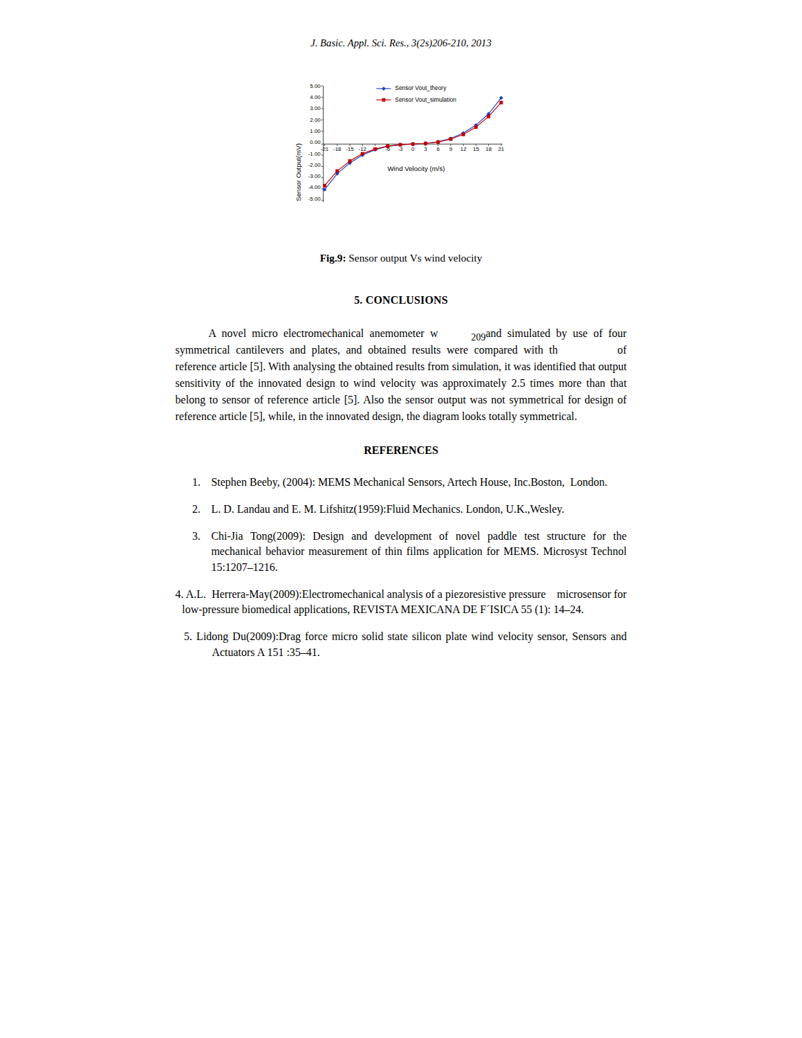J. Basic. Appl. Sci. Res., 3(2s)206-210, 2013
5.00 4.00 3.00 2.00 1.00 0.00 -1.00 -2.00 -3.00 -4.00 -5.00 -21 -18 -15 -12 -9 -6 -3 0 3 6 9 12 15 18 21 Sensor Output(mV) Wind Velocity (m/s) Sensor Vout_theory Sensor Vout_simulation
Fig.9: Sensor output Vs wind velocity
5. CONCLUSIONS
A novel micro electromechanical anemometer w209and simulated by use of four symmetrical cantilevers and plates, and obtained results were compared with th of reference article [5]. With analysing the obtained results from simulation, it was identified that output sensitivity of the innovated design to wind velocity was approximately 2.5 times more than that belong to sensor of reference article [5]. Also the sensor output was not symmetrical for design of reference article [5], while, in the innovated design, the diagram looks totally symmetrical.
REFERENCES
Stephen Beeby, (2004): MEMS Mechanical Sensors, Artech House, Inc.Boston, London.
L. D. Landau and E. M. Lifshitz(1959):Fluid Mechanics. London, U.K.,Wesley.
Chi-Jia Tong(2009): Design and development of novel paddle test structure for the mechanical behavior measurement of thin films application for MEMS. Microsyst Technol 15:1207–1216.
4. A.L. Herrera-May(2009):Electromechanical analysis of a piezoresistive pressure microsensor for low-pressure biomedical applications, REVISTA MEXICANA DE F´ISICA 55 (1): 14–24.
5. Lidong Du(2009):Drag force micro solid state silicon plate wind velocity sensor, Sensors and Actuators A 151 :35–41.